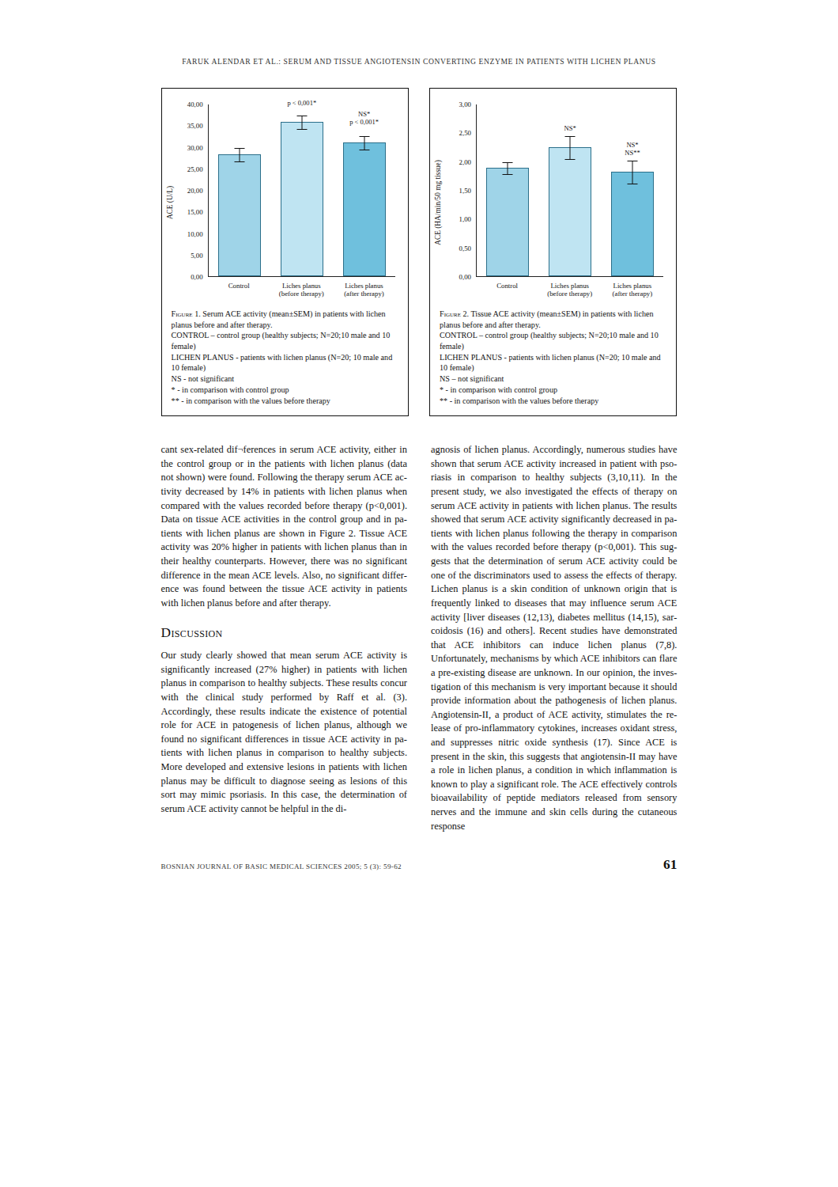Faruk Alendar et al.: Serum and Tissue Angiotensin Converting Enzyme in Patients with Lichen Planus
ACE (U/L)
40,00 35,00 30,00 25,00 20,00 15,00 10,00 5,00 0,00
p < 0,001*
NS*
p < 0,001*
Control
Liches planus
(before therapy)
Liches planus
(after therapy)
Figure 1. Serum ACE activity (mean±SEM) in patients with lichen planus before and after therapy.
CONTROL – control group (healthy subjects; N=20;10 male and 10 female)
LICHEN PLANUS - patients with lichen planus (N=20; 10 male and 10 female)
NS - not significant
* - in comparison with control group
** - in comparison with the values before therapy
ACE (HA/min/50 mg tissue)
3,00 2,50 2,00 1,50 1,00 0,50 0,00
NS*
NS*
NS**
Control
Liches planus
(before therapy)
Liches planus
(after therapy)
Figure 2. Tissue ACE activity (mean±SEM) in patients with lichen planus before and after therapy.
CONTROL – control group (healthy subjects; N=20;10 male and 10 female)
LICHEN PLANUS - patients with lichen planus (N=20; 10 male and 10 female)
NS – not significant
* - in comparison with control group
** - in comparison with the values before therapy
cant sex-related dif¬ferences in serum ACE activity, either in the control group or in the patients with lichen planus (data not shown) were found. Following the therapy serum ACE activity decreased by 14% in patients with lichen planus when compared with the values recorded before therapy (p<0,001). Data on tissue ACE activities in the control group and in patients with lichen planus are shown in Figure 2. Tissue ACE activity was 20% higher in patients with lichen planus than in their healthy counterparts. However, there was no significant difference in the mean ACE levels. Also, no significant difference was found between the tissue ACE activity in patients with lichen planus before and after therapy.
Discussion
Our study clearly showed that mean serum ACE activity is significantly increased (27% higher) in patients with lichen planus in comparison to healthy subjects. These results concur with the clinical study performed by Raff et al. (3). Accordingly, these results indicate the existence of potential role for ACE in patogenesis of lichen planus, although we found no significant differences in tissue ACE activity in patients with lichen planus in comparison to healthy subjects. More developed and extensive lesions in patients with lichen planus may be difficult to diagnose seeing as lesions of this sort may mimic psoriasis. In this case, the determination of serum ACE activity cannot be helpful in the di-
agnosis of lichen planus. Accordingly, numerous studies have shown that serum ACE activity increased in patient with psoriasis in comparison to healthy subjects (3,10,11). In the present study, we also investigated the effects of therapy on serum ACE activity in patients with lichen planus. The results showed that serum ACE activity significantly decreased in patients with lichen planus following the therapy in comparison with the values recorded before therapy (p<0,001). This suggests that the determination of serum ACE activity could be one of the discriminators used to assess the effects of therapy. Lichen planus is a skin condition of unknown origin that is frequently linked to diseases that may influence serum ACE activity [liver diseases (12,13), diabetes mellitus (14,15), sarcoidosis (16) and others]. Recent studies have demonstrated that ACE inhibitors can induce lichen planus (7,8). Unfortunately, mechanisms by which ACE inhibitors can flare a pre-existing disease are unknown. In our opinion, the investigation of this mechanism is very important because it should provide information about the pathogenesis of lichen planus. Angiotensin-II, a product of ACE activity, stimulates the release of pro-inflammatory cytokines, increases oxidant stress, and suppresses nitric oxide synthesis (17). Since ACE is present in the skin, this suggests that angiotensin-II may have a role in lichen planus, a condition in which inflammation is known to play a significant role. The ACE effectively controls bioavailability of peptide mediators released from sensory nerves and the immune and skin cells during the cutaneous response
Bosnian Journal of Basic Medical Sciences 2005; 5 (3): 59-62
61